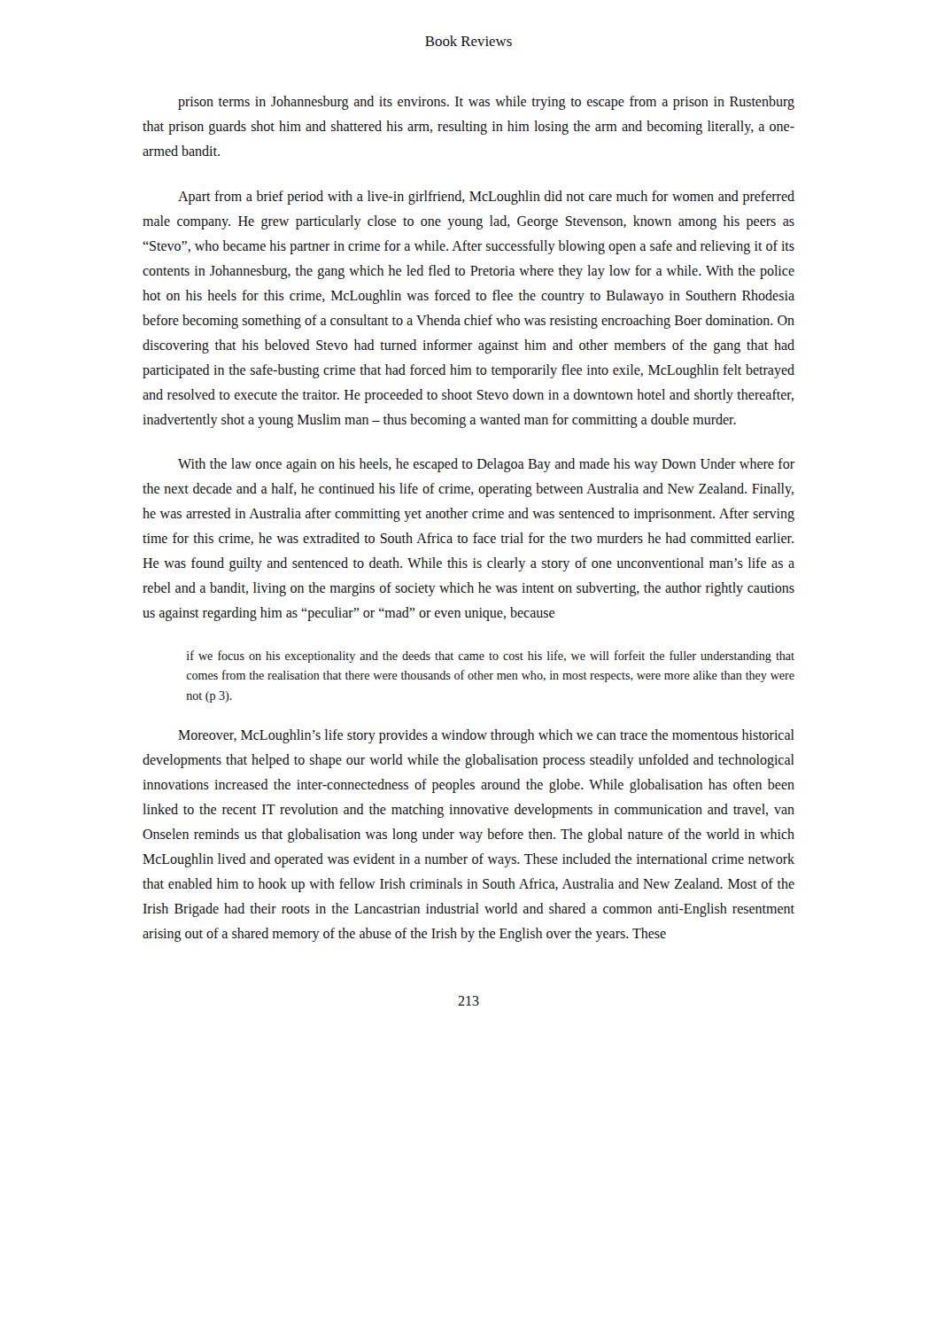Book Reviews
prison terms in Johannesburg and its environs. It was while trying to escape from a prison in Rustenburg that prison guards shot him and shattered his arm, resulting in him losing the arm and becoming literally, a one-armed bandit.
Apart from a brief period with a live-in girlfriend, McLoughlin did not care much for women and preferred male company. He grew particularly close to one young lad, George Stevenson, known among his peers as “Stevo”, who became his partner in crime for a while. After successfully blowing open a safe and relieving it of its contents in Johannesburg, the gang which he led fled to Pretoria where they lay low for a while. With the police hot on his heels for this crime, McLoughlin was forced to flee the country to Bulawayo in Southern Rhodesia before becoming something of a consultant to a Vhenda chief who was resisting encroaching Boer domination. On discovering that his beloved Stevo had turned informer against him and other members of the gang that had participated in the safe-busting crime that had forced him to temporarily flee into exile, McLoughlin felt betrayed and resolved to execute the traitor. He proceeded to shoot Stevo down in a downtown hotel and shortly thereafter, inadvertently shot a young Muslim man – thus becoming a wanted man for committing a double murder.
With the law once again on his heels, he escaped to Delagoa Bay and made his way Down Under where for the next decade and a half, he continued his life of crime, operating between Australia and New Zealand. Finally, he was arrested in Australia after committing yet another crime and was sentenced to imprisonment. After serving time for this crime, he was extradited to South Africa to face trial for the two murders he had committed earlier. He was found guilty and sentenced to death. While this is clearly a story of one unconventional man’s life as a rebel and a bandit, living on the margins of society which he was intent on subverting, the author rightly cautions us against regarding him as “peculiar” or “mad” or even unique, because
if we focus on his exceptionality and the deeds that came to cost his life, we will forfeit the fuller understanding that comes from the realisation that there were thousands of other men who, in most respects, were more alike than they were not (p 3).
Moreover, McLoughlin’s life story provides a window through which we can trace the momentous historical developments that helped to shape our world while the globalisation process steadily unfolded and technological innovations increased the inter-connectedness of peoples around the globe. While globalisation has often been linked to the recent IT revolution and the matching innovative developments in communication and travel, van Onselen reminds us that globalisation was long under way before then. The global nature of the world in which McLoughlin lived and operated was evident in a number of ways. These included the international crime network that enabled him to hook up with fellow Irish criminals in South Africa, Australia and New Zealand. Most of the Irish Brigade had their roots in the Lancastrian industrial world and shared a common anti-English resentment arising out of a shared memory of the abuse of the Irish by the English over the years. These
213